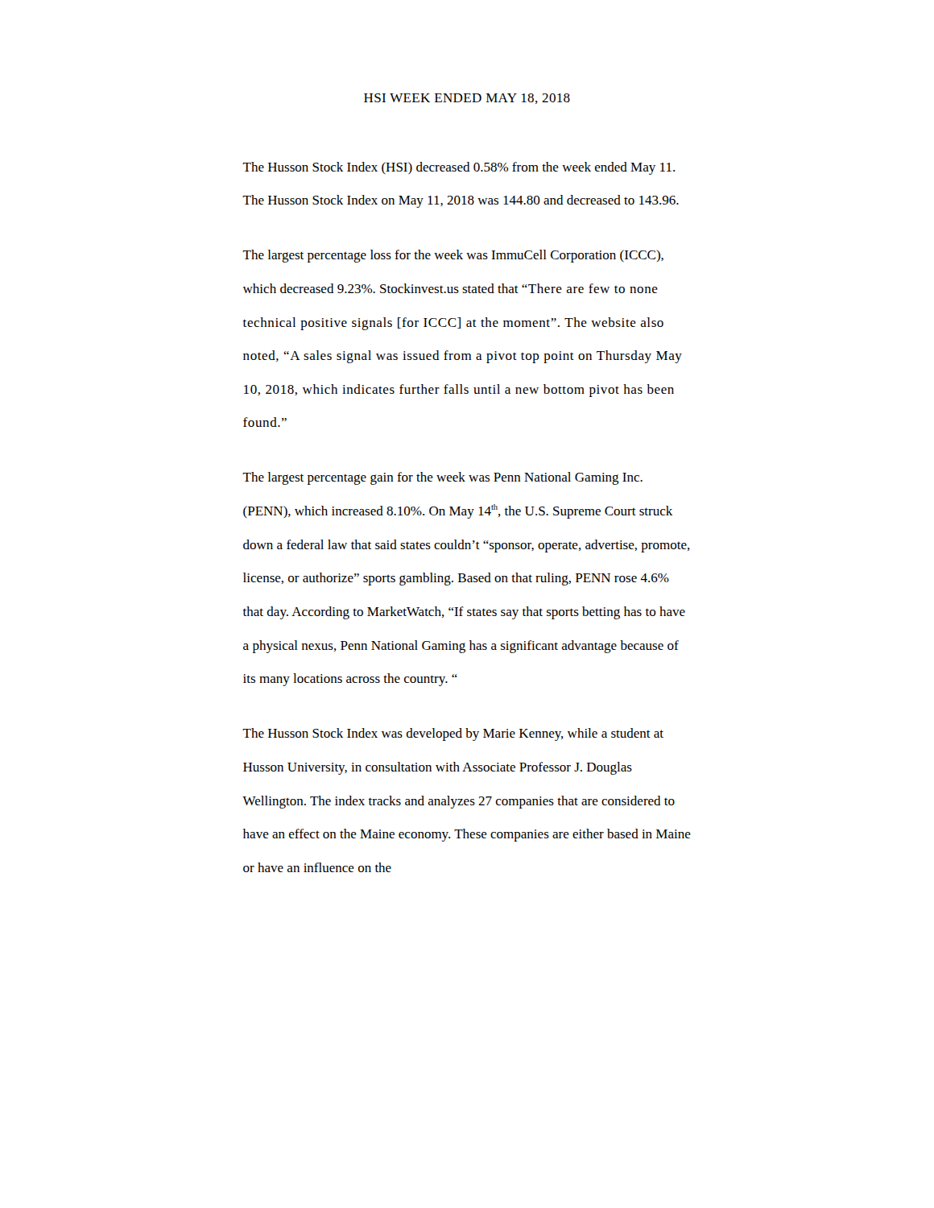HSI WEEK ENDED MAY 18, 2018
The Husson Stock Index (HSI) decreased 0.58% from the week ended May 11. The Husson Stock Index on May 11, 2018 was 144.80 and decreased to 143.96.
The largest percentage loss for the week was ImmuCell Corporation (ICCC), which decreased 9.23%. Stockinvest.us stated that “There are few to none technical positive signals [for ICCC] at the moment”. The website also noted, “A sales signal was issued from a pivot top point on Thursday May 10, 2018, which indicates further falls until a new bottom pivot has been found.”
The largest percentage gain for the week was Penn National Gaming Inc. (PENN), which increased 8.10%. On May 14th, the U.S. Supreme Court struck down a federal law that said states couldn’t “sponsor, operate, advertise, promote, license, or authorize” sports gambling. Based on that ruling, PENN rose 4.6% that day. According to MarketWatch, “If states say that sports betting has to have a physical nexus, Penn National Gaming has a significant advantage because of its many locations across the country. “
The Husson Stock Index was developed by Marie Kenney, while a student at Husson University, in consultation with Associate Professor J. Douglas Wellington. The index tracks and analyzes 27 companies that are considered to have an effect on the Maine economy. These companies are either based in Maine or have an influence on the